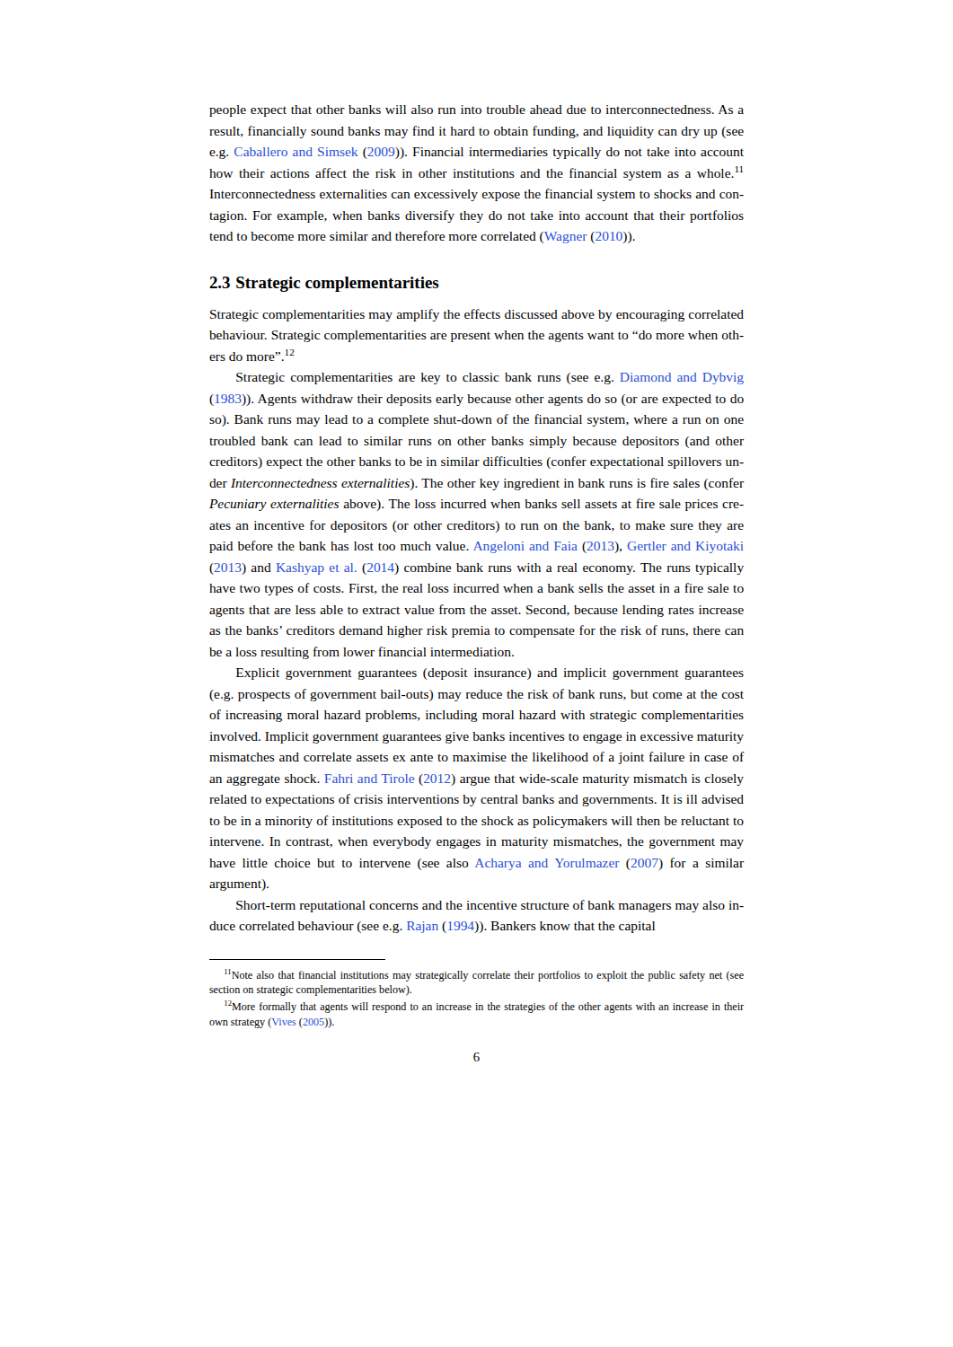people expect that other banks will also run into trouble ahead due to interconnectedness. As a result, financially sound banks may find it hard to obtain funding, and liquidity can dry up (see e.g. Caballero and Simsek (2009)). Financial intermediaries typically do not take into account how their actions affect the risk in other institutions and the financial system as a whole.11 Interconnectedness externalities can excessively expose the financial system to shocks and contagion. For example, when banks diversify they do not take into account that their portfolios tend to become more similar and therefore more correlated (Wagner (2010)).
2.3 Strategic complementarities
Strategic complementarities may amplify the effects discussed above by encouraging correlated behaviour. Strategic complementarities are present when the agents want to “do more when others do more”.12
Strategic complementarities are key to classic bank runs (see e.g. Diamond and Dybvig (1983)). Agents withdraw their deposits early because other agents do so (or are expected to do so). Bank runs may lead to a complete shut-down of the financial system, where a run on one troubled bank can lead to similar runs on other banks simply because depositors (and other creditors) expect the other banks to be in similar difficulties (confer expectational spillovers under Interconnectedness externalities). The other key ingredient in bank runs is fire sales (confer Pecuniary externalities above). The loss incurred when banks sell assets at fire sale prices creates an incentive for depositors (or other creditors) to run on the bank, to make sure they are paid before the bank has lost too much value. Angeloni and Faia (2013), Gertler and Kiyotaki (2013) and Kashyap et al. (2014) combine bank runs with a real economy. The runs typically have two types of costs. First, the real loss incurred when a bank sells the asset in a fire sale to agents that are less able to extract value from the asset. Second, because lending rates increase as the banks’ creditors demand higher risk premia to compensate for the risk of runs, there can be a loss resulting from lower financial intermediation.
Explicit government guarantees (deposit insurance) and implicit government guarantees (e.g. prospects of government bail-outs) may reduce the risk of bank runs, but come at the cost of increasing moral hazard problems, including moral hazard with strategic complementarities involved. Implicit government guarantees give banks incentives to engage in excessive maturity mismatches and correlate assets ex ante to maximise the likelihood of a joint failure in case of an aggregate shock. Fahri and Tirole (2012) argue that wide-scale maturity mismatch is closely related to expectations of crisis interventions by central banks and governments. It is ill advised to be in a minority of institutions exposed to the shock as policymakers will then be reluctant to intervene. In contrast, when everybody engages in maturity mismatches, the government may have little choice but to intervene (see also Acharya and Yorulmazer (2007) for a similar argument).
Short-term reputational concerns and the incentive structure of bank managers may also induce correlated behaviour (see e.g. Rajan (1994)). Bankers know that the capital
11Note also that financial institutions may strategically correlate their portfolios to exploit the public safety net (see section on strategic complementarities below).
12More formally that agents will respond to an increase in the strategies of the other agents with an increase in their own strategy (Vives (2005)).
6